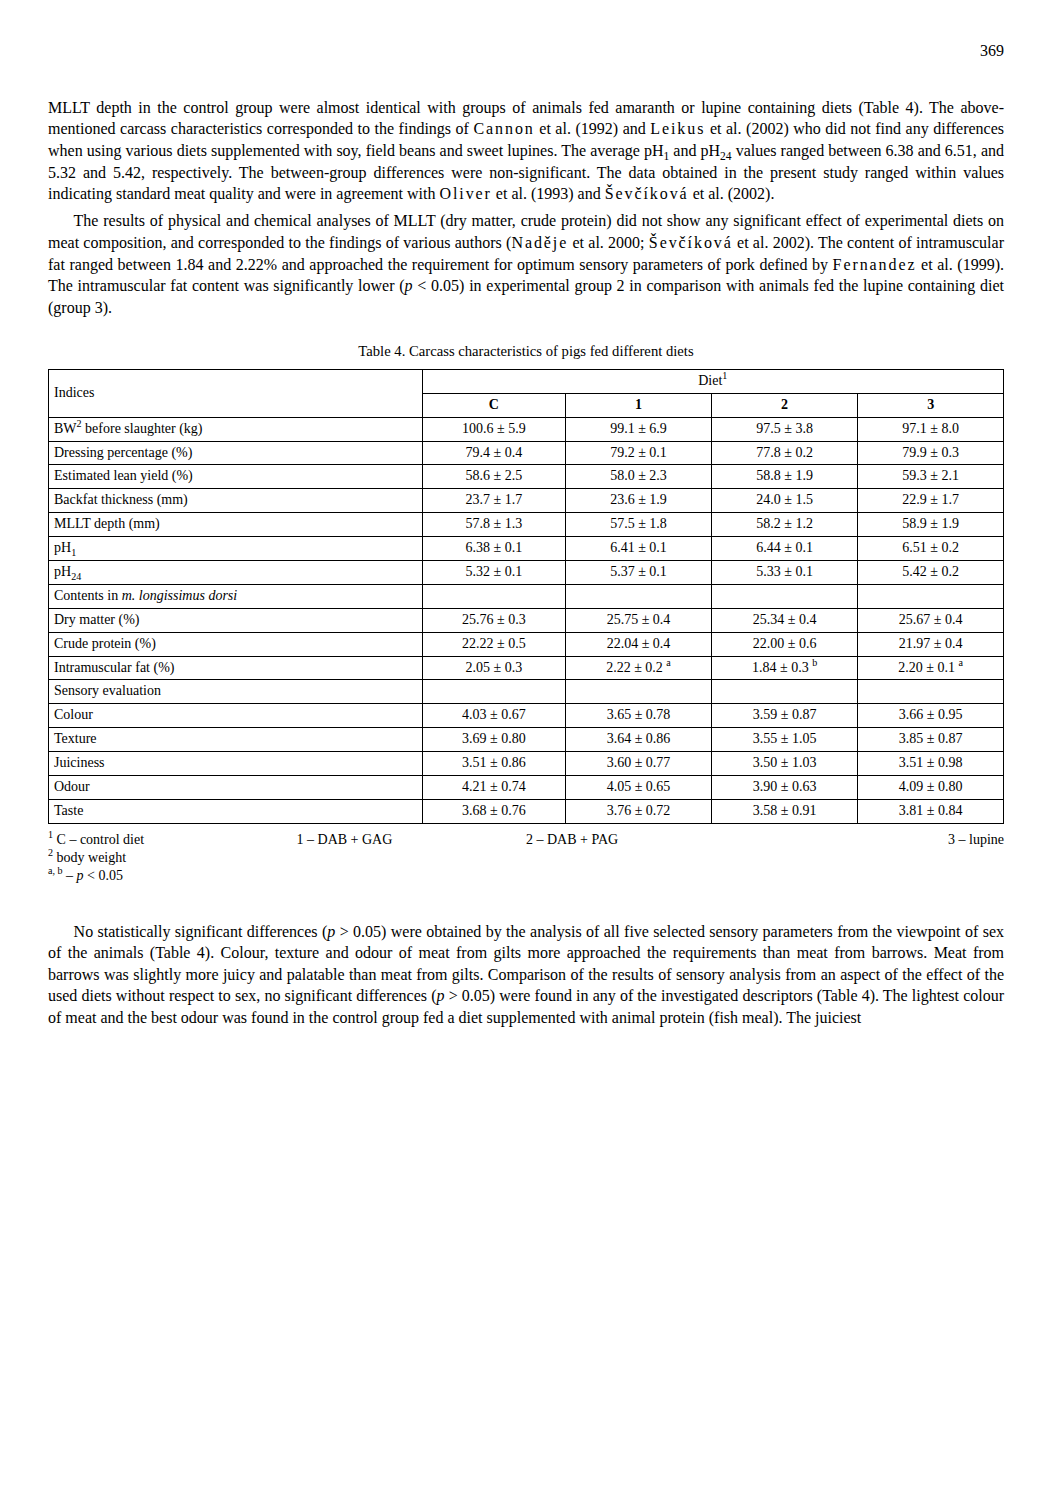369
MLLT depth in the control group were almost identical with groups of animals fed amaranth or lupine containing diets (Table 4). The above-mentioned carcass characteristics corresponded to the findings of Cannon et al. (1992) and Leikus et al. (2002) who did not find any differences when using various diets supplemented with soy, field beans and sweet lupines. The average pH1 and pH24 values ranged between 6.38 and 6.51, and 5.32 and 5.42, respectively. The between-group differences were non-significant. The data obtained in the present study ranged within values indicating standard meat quality and were in agreement with Oliver et al. (1993) and Ševčíková et al. (2002).
The results of physical and chemical analyses of MLLT (dry matter, crude protein) did not show any significant effect of experimental diets on meat composition, and corresponded to the findings of various authors (Naděje et al. 2000; Ševčíková et al. 2002). The content of intramuscular fat ranged between 1.84 and 2.22% and approached the requirement for optimum sensory parameters of pork defined by Fernandez et al. (1999). The intramuscular fat content was significantly lower (p < 0.05) in experimental group 2 in comparison with animals fed the lupine containing diet (group 3).
Table 4. Carcass characteristics of pigs fed different diets
| Indices | Diet 1 |
| --- | --- |
| C | 1 | 2 | 3 |
| BW 2 before slaughter (kg) | 100.6 ± 5.9 | 99.1 ± 6.9 | 97.5 ± 3.8 | 97.1 ± 8.0 |
| Dressing percentage (%) | 79.4 ± 0.4 | 79.2 ± 0.1 | 77.8 ± 0.2 | 79.9 ± 0.3 |
| Estimated lean yield (%) | 58.6 ± 2.5 | 58.0 ± 2.3 | 58.8 ± 1.9 | 59.3 ± 2.1 |
| Backfat thickness (mm) | 23.7 ± 1.7 | 23.6 ± 1.9 | 24.0 ± 1.5 | 22.9 ± 1.7 |
| MLLT depth (mm) | 57.8 ± 1.3 | 57.5 ± 1.8 | 58.2 ± 1.2 | 58.9 ± 1.9 |
| pH 1 | 6.38 ± 0.1 | 6.41 ± 0.1 | 6.44 ± 0.1 | 6.51 ± 0.2 |
| pH 24 | 5.32 ± 0.1 | 5.37 ± 0.1 | 5.33 ± 0.1 | 5.42 ± 0.2 |
| Contents in m. longissimus dorsi | | | | |
| Dry matter (%) | 25.76 ± 0.3 | 25.75 ± 0.4 | 25.34 ± 0.4 | 25.67 ± 0.4 |
| Crude protein (%) | 22.22 ± 0.5 | 22.04 ± 0.4 | 22.00 ± 0.6 | 21.97 ± 0.4 |
| Intramuscular fat (%) | 2.05 ± 0.3 | 2.22 ± 0.2 a | 1.84 ± 0.3 b | 2.20 ± 0.1 a |
| Sensory evaluation | | | | |
| Colour | 4.03 ± 0.67 | 3.65 ± 0.78 | 3.59 ± 0.87 | 3.66 ± 0.95 |
| Texture | 3.69 ± 0.80 | 3.64 ± 0.86 | 3.55 ± 1.05 | 3.85 ± 0.87 |
| Juiciness | 3.51 ± 0.86 | 3.60 ± 0.77 | 3.50 ± 1.03 | 3.51 ± 0.98 |
| Odour | 4.21 ± 0.74 | 4.05 ± 0.65 | 3.90 ± 0.63 | 4.09 ± 0.80 |
| Taste | 3.68 ± 0.76 | 3.76 ± 0.72 | 3.58 ± 0.91 | 3.81 ± 0.84 |
| 1 C – control diet | 1 – DAB + GAG | 2 – DAB + PAG | 3 – lupine |
2 body weight
a, b – p < 0.05
No statistically significant differences (p > 0.05) were obtained by the analysis of all five selected sensory parameters from the viewpoint of sex of the animals (Table 4). Colour, texture and odour of meat from gilts more approached the requirements than meat from barrows. Meat from barrows was slightly more juicy and palatable than meat from gilts. Comparison of the results of sensory analysis from an aspect of the effect of the used diets without respect to sex, no significant differences (p > 0.05) were found in any of the investigated descriptors (Table 4). The lightest colour of meat and the best odour was found in the control group fed a diet supplemented with animal protein (fish meal). The juiciest